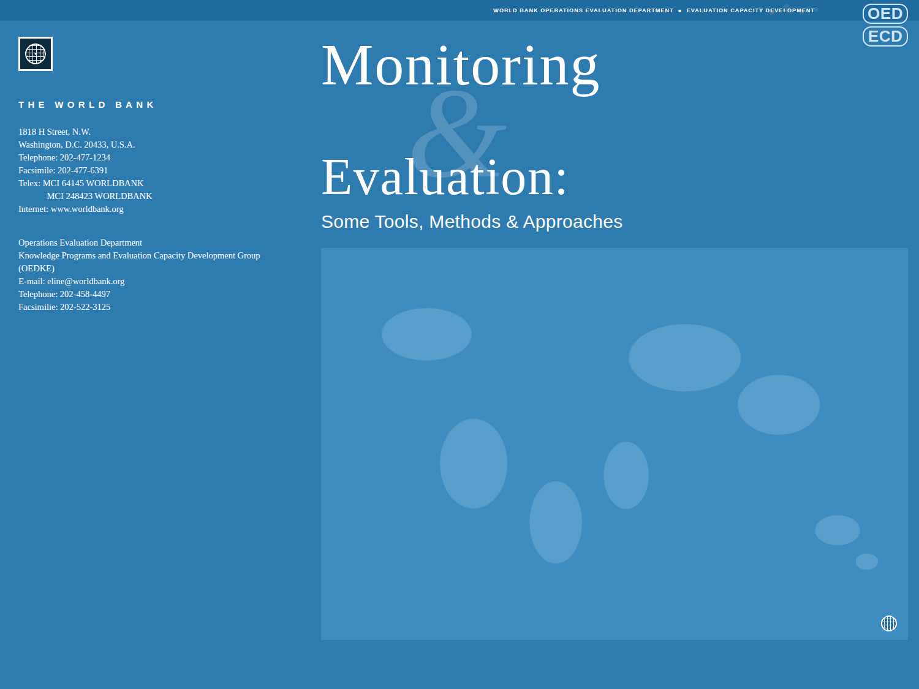World Bank Operations Evaluation Department ■ Evaluation Capacity Development
OED ECD
The World Bank
1818 H Street, N.W.
Washington, D.C. 20433, U.S.A.
Telephone: 202-477-1234
Facsimile: 202-477-6391
Telex: MCI 64145 WORLDBANK
MCI 248423 WORLDBANK
Internet: www.worldbank.org
Operations Evaluation Department
Knowledge Programs and Evaluation Capacity Development Group (OEDKE)
E-mail: eline@worldbank.org
Telephone: 202-458-4497
Facsimilie: 202-522-3125
&
Monitoring Evaluation:
Some Tools, Methods & Approaches